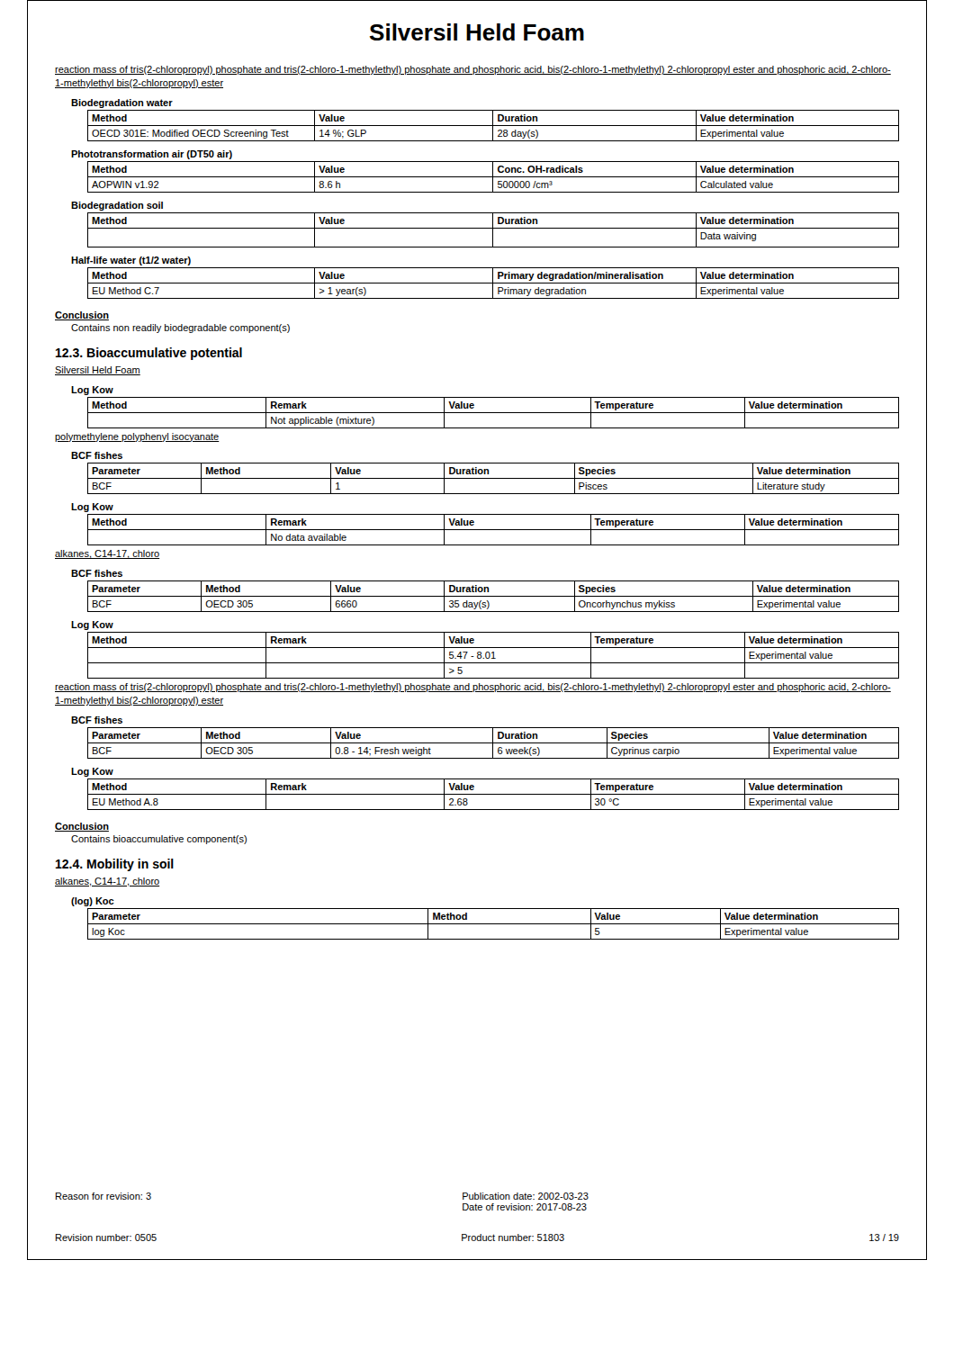Silversil Held Foam
reaction mass of tris(2-chloropropyl) phosphate and tris(2-chloro-1-methylethyl) phosphate and phosphoric acid, bis(2-chloro-1-methylethyl) 2-chloropropyl ester and phosphoric acid, 2-chloro-1-methylethyl bis(2-chloropropyl) ester
Biodegradation water
| Method | Value | Duration | Value determination |
| --- | --- | --- | --- |
| OECD 301E: Modified OECD Screening Test | 14 %; GLP | 28 day(s) | Experimental value |
Phototransformation air (DT50 air)
| Method | Value | Conc. OH-radicals | Value determination |
| --- | --- | --- | --- |
| AOPWIN v1.92 | 8.6 h | 500000 /cm³ | Calculated value |
Biodegradation soil
| Method | Value | Duration | Value determination |
| --- | --- | --- | --- |
| | | | Data waiving |
Half-life water (t1/2 water)
| Method | Value | Primary degradation/mineralisation | Value determination |
| --- | --- | --- | --- |
| EU Method C.7 | > 1 year(s) | Primary degradation | Experimental value |
Conclusion
Contains non readily biodegradable component(s)
12.3. Bioaccumulative potential
Silversil Held Foam
Log Kow
| Method | Remark | Value | Temperature | Value determination |
| --- | --- | --- | --- | --- |
| | Not applicable (mixture) | | | |
polymethylene polyphenyl isocyanate
BCF fishes
| Parameter | Method | Value | Duration | Species | Value determination |
| --- | --- | --- | --- | --- | --- |
| BCF | | 1 | | Pisces | Literature study |
Log Kow
| Method | Remark | Value | Temperature | Value determination |
| --- | --- | --- | --- | --- |
| | No data available | | | |
alkanes, C14-17, chloro
BCF fishes
| Parameter | Method | Value | Duration | Species | Value determination |
| --- | --- | --- | --- | --- | --- |
| BCF | OECD 305 | 6660 | 35 day(s) | Oncorhynchus mykiss | Experimental value |
Log Kow
| Method | Remark | Value | Temperature | Value determination |
| --- | --- | --- | --- | --- |
| | | 5.47 - 8.01 | | Experimental value |
| | | > 5 | | |
reaction mass of tris(2-chloropropyl) phosphate and tris(2-chloro-1-methylethyl) phosphate and phosphoric acid, bis(2-chloro-1-methylethyl) 2-chloropropyl ester and phosphoric acid, 2-chloro-1-methylethyl bis(2-chloropropyl) ester
BCF fishes
| Parameter | Method | Value | Duration | Species | Value determination |
| --- | --- | --- | --- | --- | --- |
| BCF | OECD 305 | 0.8 - 14; Fresh weight | 6 week(s) | Cyprinus carpio | Experimental value |
Log Kow
| Method | Remark | Value | Temperature | Value determination |
| --- | --- | --- | --- | --- |
| EU Method A.8 | | 2.68 | 30 °C | Experimental value |
Conclusion
Contains bioaccumulative component(s)
12.4. Mobility in soil
alkanes, C14-17, chloro
(log) Koc
| Parameter | Method | Value | Value determination |
| --- | --- | --- | --- |
| log Koc | | 5 | Experimental value |
Reason for revision: 3
Publication date: 2002-03-23
Date of revision: 2017-08-23
Revision number: 0505
Product number: 51803
13 / 19